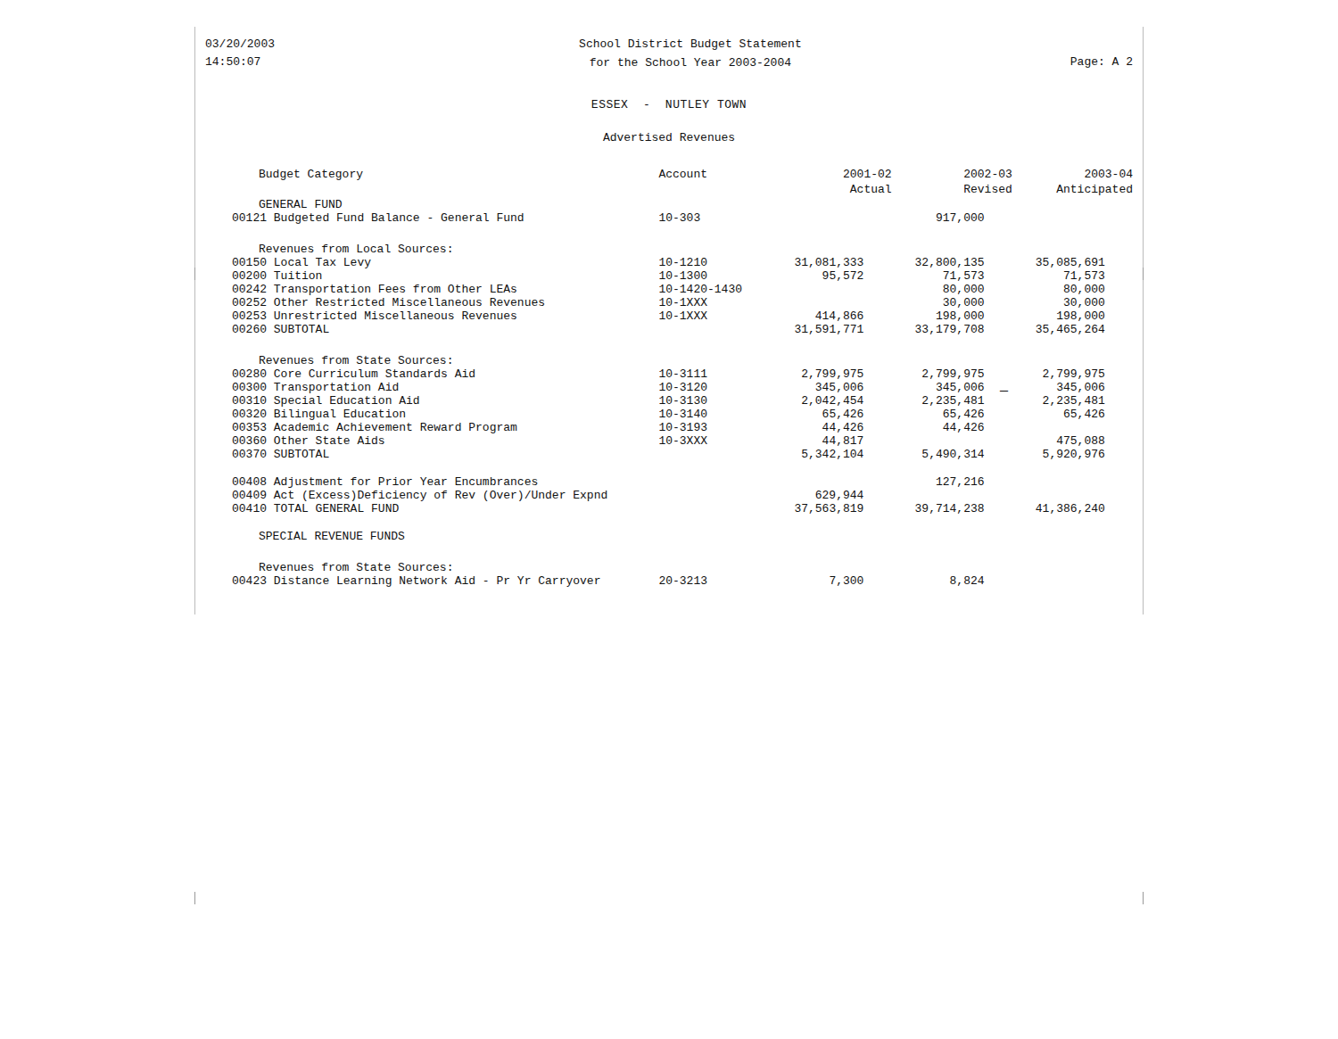03/20/2003 14:50:07
School District Budget Statement
for the School Year 2003-2004
Page: A 2
ESSEX - NUTLEY TOWN
Advertised Revenues
| Budget Category | Account | 2001-02 | 2002-03 | 2003-04 |
| --- | --- | --- | --- | --- |
| | | Actual | Revised | Anticipated |
| GENERAL FUND |
| 00121 Budgeted Fund Balance - General Fund | 10-303 | | 917,000 | |
| Revenues from Local Sources: |
| 00150 Local Tax Levy | 10-1210 | 31,081,333 | 32,800,135 | 35,085,691 |
| 00200 Tuition | 10-1300 | 95,572 | 71,573 | 71,573 |
| 00242 Transportation Fees from Other LEAs | 10-1420-1430 | | 80,000 | 80,000 |
| 00252 Other Restricted Miscellaneous Revenues | 10-1XXX | | 30,000 | 30,000 |
| 00253 Unrestricted Miscellaneous Revenues | 10-1XXX | 414,866 | 198,000 | 198,000 |
| 00260 SUBTOTAL | | 31,591,771 | 33,179,708 | 35,465,264 |
| Revenues from State Sources: |
| 00280 Core Curriculum Standards Aid | 10-3111 | 2,799,975 | 2,799,975 | 2,799,975 |
| 00300 Transportation Aid | 10-3120 | 345,006 | 345,006 | 345,006 |
| 00310 Special Education Aid | 10-3130 | 2,042,454 | 2,235,481 | 2,235,481 |
| 00320 Bilingual Education | 10-3140 | 65,426 | 65,426 | 65,426 |
| 00353 Academic Achievement Reward Program | 10-3193 | 44,426 | 44,426 | |
| 00360 Other State Aids | 10-3XXX | 44,817 | | 475,088 |
| 00370 SUBTOTAL | | 5,342,104 | 5,490,314 | 5,920,976 |
| 00408 Adjustment for Prior Year Encumbrances | | | 127,216 | |
| 00409 Act (Excess)Deficiency of Rev (Over)/Under Expnd | | 629,944 | | |
| 00410 TOTAL GENERAL FUND | | 37,563,819 | 39,714,238 | 41,386,240 |
| SPECIAL REVENUE FUNDS |
| Revenues from State Sources: |
| 00423 Distance Learning Network Aid - Pr Yr Carryover | 20-3213 | 7,300 | 8,824 | |
—